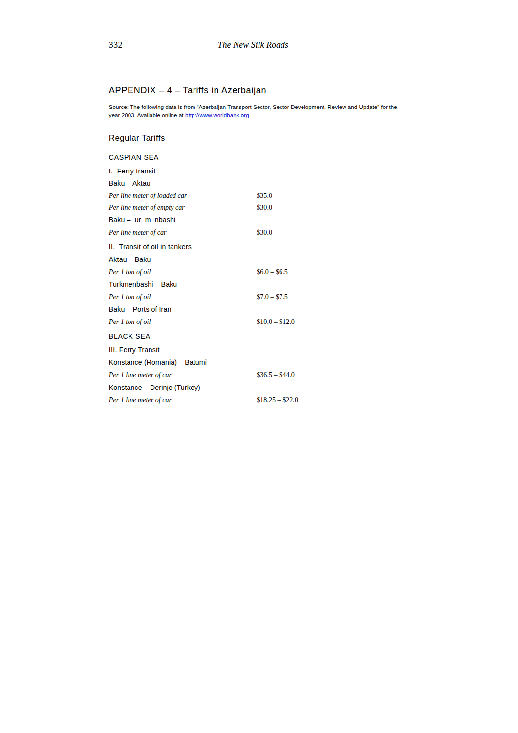332 The New Silk Roads
APPENDIX – 4 – Tariffs in Azerbaijan
Source: The following data is from “Azerbaijan Transport Sector, Sector Development, Review and Update” for the year 2003. Available online at http://www.worldbank.org
Regular Tariffs
CASPIAN SEA
I. Ferry transit
Baku – Aktau
| Per line meter of loaded car | $35.0 |
| Per line meter of empty car | $30.0 |
Baku – ur m nbashi
| Per line meter of car | $30.0 |
II. Transit of oil in tankers
Aktau – Baku
| Per 1 ton of oil | $6.0 – $6.5 |
Turkmenbashi – Baku
| Per 1 ton of oil | $7.0 – $7.5 |
Baku – Ports of Iran
| Per 1 ton of oil | $10.0 – $12.0 |
BLACK SEA
III. Ferry Transit
Konstance (Romania) – Batumi
| Per 1 line meter of car | $36.5 – $44.0 |
Konstance – Derinje (Turkey)
| Per 1 line meter of car | $18.25 – $22.0 |